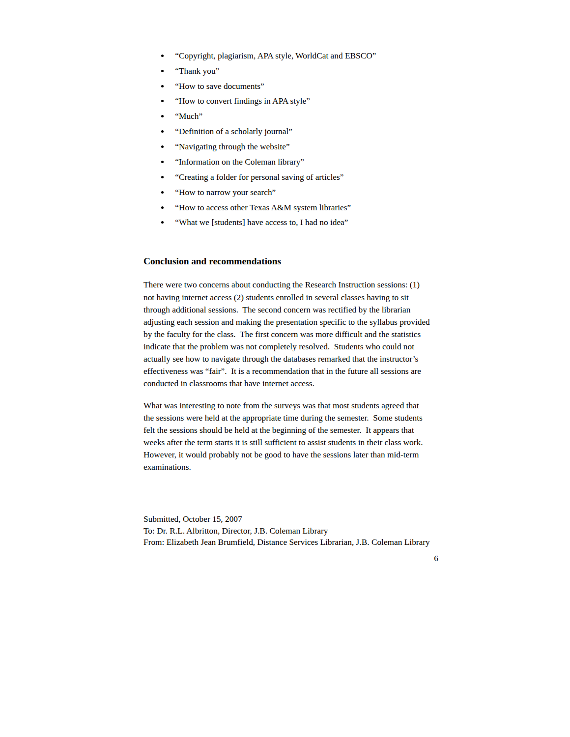“Copyright, plagiarism, APA style, WorldCat and EBSCO”
“Thank you”
“How to save documents”
“How to convert findings in APA style”
“Much”
“Definition of a scholarly journal”
“Navigating through the website”
“Information on the Coleman library”
“Creating a folder for personal saving of articles”
“How to narrow your search”
“How to access other Texas A&M system libraries”
“What we [students] have access to, I had no idea”
Conclusion and recommendations
There were two concerns about conducting the Research Instruction sessions: (1) not having internet access (2) students enrolled in several classes having to sit through additional sessions. The second concern was rectified by the librarian adjusting each session and making the presentation specific to the syllabus provided by the faculty for the class. The first concern was more difficult and the statistics indicate that the problem was not completely resolved. Students who could not actually see how to navigate through the databases remarked that the instructor’s effectiveness was “fair”. It is a recommendation that in the future all sessions are conducted in classrooms that have internet access.
What was interesting to note from the surveys was that most students agreed that the sessions were held at the appropriate time during the semester. Some students felt the sessions should be held at the beginning of the semester. It appears that weeks after the term starts it is still sufficient to assist students in their class work. However, it would probably not be good to have the sessions later than mid-term examinations.
Submitted, October 15, 2007
To: Dr. R.L. Albritton, Director, J.B. Coleman Library
From: Elizabeth Jean Brumfield, Distance Services Librarian, J.B. Coleman Library
6